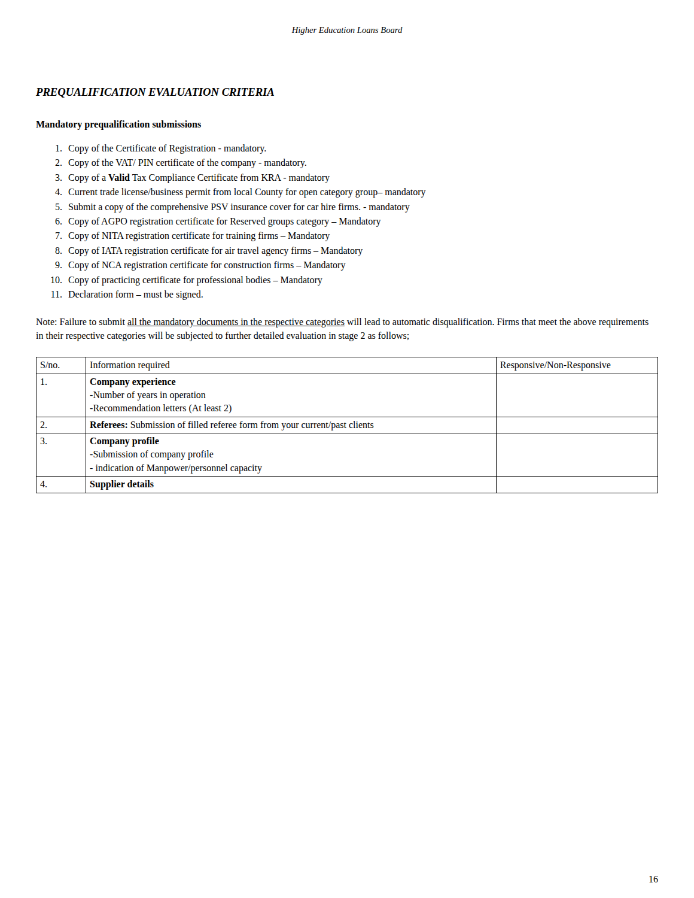Higher Education Loans Board
PREQUALIFICATION EVALUATION CRITERIA
Mandatory prequalification submissions
Copy of the Certificate of Registration - mandatory.
Copy of the VAT/ PIN certificate of the company - mandatory.
Copy of a Valid Tax Compliance Certificate from KRA - mandatory
Current trade license/business permit from local County for open category group– mandatory
Submit a copy of the comprehensive PSV insurance cover for car hire firms. - mandatory
Copy of AGPO registration certificate for Reserved groups category – Mandatory
Copy of NITA registration certificate for training firms – Mandatory
Copy of IATA registration certificate for air travel agency firms – Mandatory
Copy of NCA registration certificate for construction firms – Mandatory
Copy of practicing certificate for professional bodies – Mandatory
Declaration form – must be signed.
Note: Failure to submit all the mandatory documents in the respective categories will lead to automatic disqualification. Firms that meet the above requirements in their respective categories will be subjected to further detailed evaluation in stage 2 as follows;
| S/no. | Information required | Responsive/Non-Responsive |
| 1. | Company experience -Number of years in operation -Recommendation letters (At least 2) | |
| 2. | Referees: Submission of filled referee form from your current/past clients | |
| 3. | Company profile -Submission of company profile - indication of Manpower/personnel capacity | |
| 4. | Supplier details | |
16